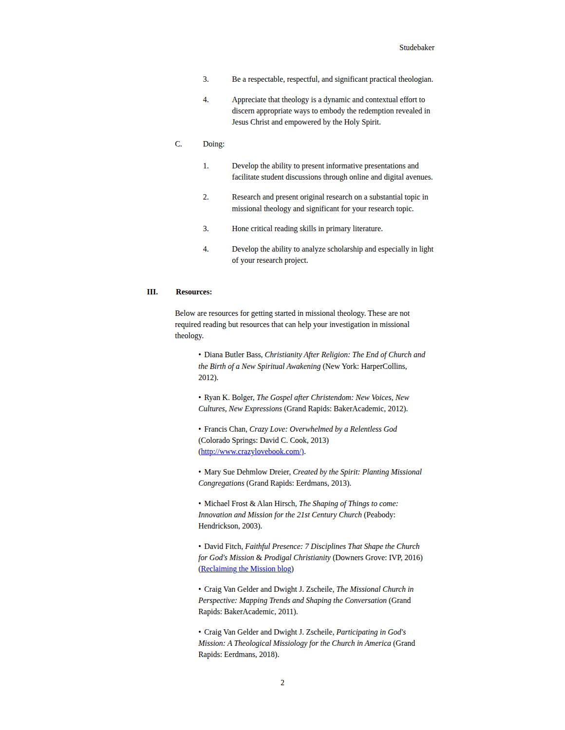Studebaker
3. Be a respectable, respectful, and significant practical theologian.
4. Appreciate that theology is a dynamic and contextual effort to discern appropriate ways to embody the redemption revealed in Jesus Christ and empowered by the Holy Spirit.
C. Doing:
1. Develop the ability to present informative presentations and facilitate student discussions through online and digital avenues.
2. Research and present original research on a substantial topic in missional theology and significant for your research topic.
3. Hone critical reading skills in primary literature.
4. Develop the ability to analyze scholarship and especially in light of your research project.
III. Resources:
Below are resources for getting started in missional theology. These are not required reading but resources that can help your investigation in missional theology.
• Diana Butler Bass, Christianity After Religion: The End of Church and the Birth of a New Spiritual Awakening (New York: HarperCollins, 2012).
• Ryan K. Bolger, The Gospel after Christendom: New Voices, New Cultures, New Expressions (Grand Rapids: BakerAcademic, 2012).
• Francis Chan, Crazy Love: Overwhelmed by a Relentless God (Colorado Springs: David C. Cook, 2013) (http://www.crazylovebook.com/).
• Mary Sue Dehmlow Dreier, Created by the Spirit: Planting Missional Congregations (Grand Rapids: Eerdmans, 2013).
• Michael Frost & Alan Hirsch, The Shaping of Things to come: Innovation and Mission for the 21st Century Church (Peabody: Hendrickson, 2003).
• David Fitch, Faithful Presence: 7 Disciplines That Shape the Church for God's Mission & Prodigal Christianity (Downers Grove: IVP, 2016) (Reclaiming the Mission blog)
• Craig Van Gelder and Dwight J. Zscheile, The Missional Church in Perspective: Mapping Trends and Shaping the Conversation (Grand Rapids: BakerAcademic, 2011).
• Craig Van Gelder and Dwight J. Zscheile, Participating in God's Mission: A Theological Missiology for the Church in America (Grand Rapids: Eerdmans, 2018).
2